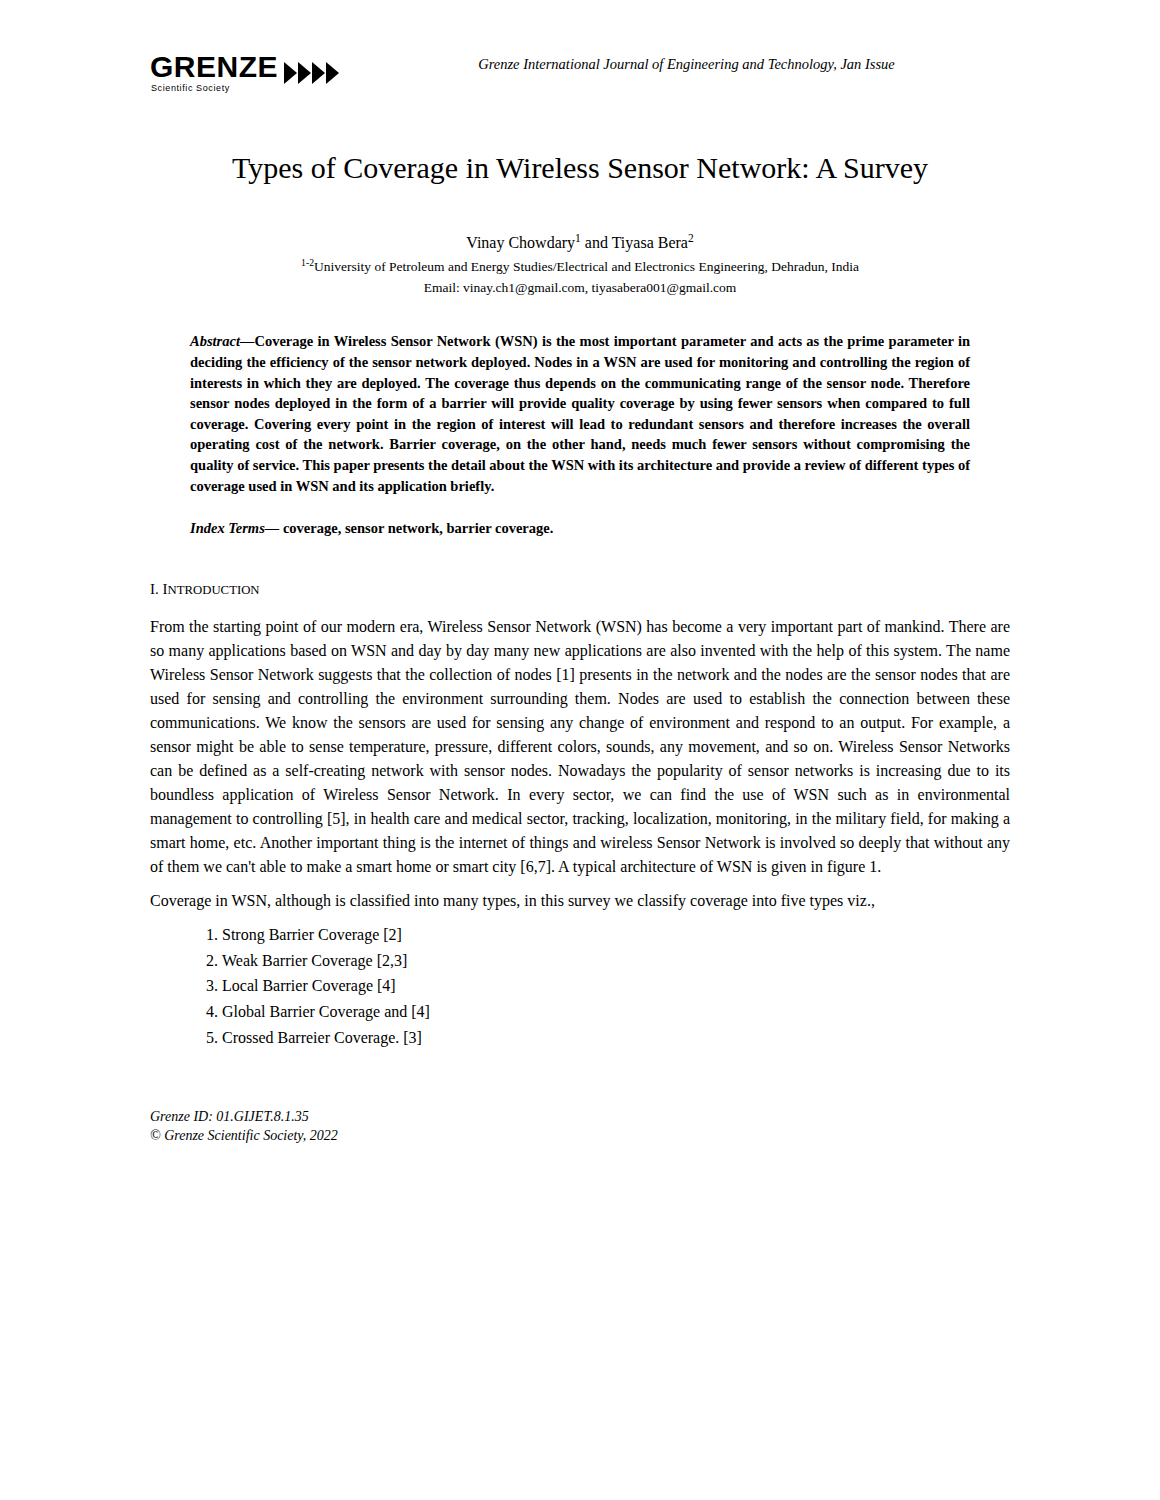GRENZE Scientific Society
Grenze International Journal of Engineering and Technology, Jan Issue
Types of Coverage in Wireless Sensor Network: A Survey
Vinay Chowdary1 and Tiyasa Bera2
1-2University of Petroleum and Energy Studies/Electrical and Electronics Engineering, Dehradun, India
Email: vinay.ch1@gmail.com, tiyasabera001@gmail.com
Abstract—Coverage in Wireless Sensor Network (WSN) is the most important parameter and acts as the prime parameter in deciding the efficiency of the sensor network deployed. Nodes in a WSN are used for monitoring and controlling the region of interests in which they are deployed. The coverage thus depends on the communicating range of the sensor node. Therefore sensor nodes deployed in the form of a barrier will provide quality coverage by using fewer sensors when compared to full coverage. Covering every point in the region of interest will lead to redundant sensors and therefore increases the overall operating cost of the network. Barrier coverage, on the other hand, needs much fewer sensors without compromising the quality of service. This paper presents the detail about the WSN with its architecture and provide a review of different types of coverage used in WSN and its application briefly.
Index Terms— coverage, sensor network, barrier coverage.
I. INTRODUCTION
From the starting point of our modern era, Wireless Sensor Network (WSN) has become a very important part of mankind. There are so many applications based on WSN and day by day many new applications are also invented with the help of this system. The name Wireless Sensor Network suggests that the collection of nodes [1] presents in the network and the nodes are the sensor nodes that are used for sensing and controlling the environment surrounding them. Nodes are used to establish the connection between these communications. We know the sensors are used for sensing any change of environment and respond to an output. For example, a sensor might be able to sense temperature, pressure, different colors, sounds, any movement, and so on. Wireless Sensor Networks can be defined as a self-creating network with sensor nodes. Nowadays the popularity of sensor networks is increasing due to its boundless application of Wireless Sensor Network. In every sector, we can find the use of WSN such as in environmental management to controlling [5], in health care and medical sector, tracking, localization, monitoring, in the military field, for making a smart home, etc. Another important thing is the internet of things and wireless Sensor Network is involved so deeply that without any of them we can't able to make a smart home or smart city [6,7]. A typical architecture of WSN is given in figure 1.
Coverage in WSN, although is classified into many types, in this survey we classify coverage into five types viz.,
Strong Barrier Coverage [2]
Weak Barrier Coverage [2,3]
Local Barrier Coverage [4]
Global Barrier Coverage and [4]
Crossed Barreier Coverage. [3]
Grenze ID: 01.GIJET.8.1.35
© Grenze Scientific Society, 2022